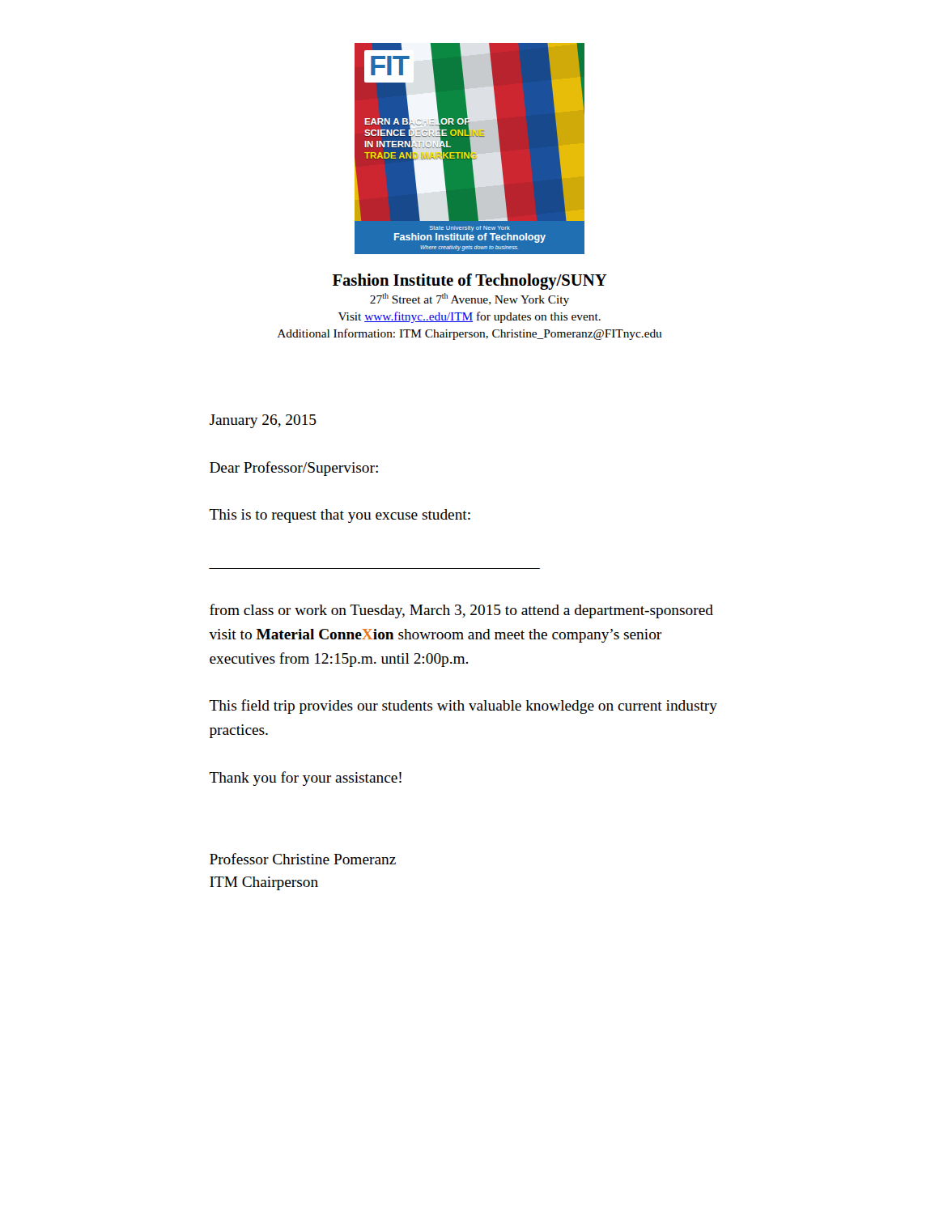FIT
EARN A BACHELOR OF
SCIENCE DEGREE ONLINE
IN INTERNATIONAL
TRADE AND MARKETING
State University of New York Fashion Institute of Technology Where creativity gets down to business.
Fashion Institute of Technology/SUNY
27th Street at 7th Avenue, New York City
Visit www.fitnyc..edu/ITM for updates on this event.
Additional Information: ITM Chairperson, Christine_Pomeranz@FITnyc.edu
January 26, 2015
Dear Professor/Supervisor:
This is to request that you excuse student:
_______________________________________________
from class or work on Tuesday, March 3, 2015 to attend a department-sponsored visit to Material ConneXion showroom and meet the company’s senior executives from 12:15p.m. until 2:00p.m.
This field trip provides our students with valuable knowledge on current industry practices.
Thank you for your assistance!
Professor Christine Pomeranz
ITM Chairperson